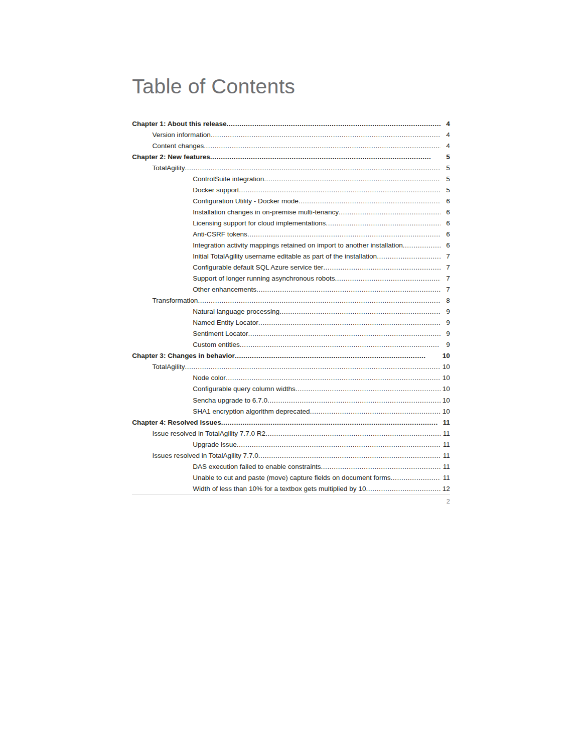Table of Contents
Chapter 1: About this release ................................................................................................................. 4
Version information ....................................................................................................................... 4
Content changes ......................................................................................................................... 4
Chapter 2: New features ....................................................................................................... 5
TotalAgility .................................................................................................................................. 5
ControlSuite integration ............................................................................................. 5
Docker support ............................................................................................................. 5
Configuration Utility - Docker mode ......................................................................... 6
Installation changes in on-premise multi-tenancy ................................................................... 6
Licensing support for cloud implementations .......................................................................... 6
Anti-CSRF tokens ......................................................................................................... 6
Integration activity mappings retained on import to another installation ................................ 6
Initial TotalAgility username editable as part of the installation .............................................. 7
Configurable default SQL Azure service tier ........................................................................... 7
Support of longer running asynchronous robots ..................................................................... 7
Other enhancements .............................................................................................. 7
Transformation ......................................................................................................................... 8
Natural language processing .................................................................................. 9
Named Entity Locator ................................................................................................. 9
Sentiment Locator ....................................................................................................... 9
Custom entities ............................................................................................. 9
Chapter 3: Changes in behavior ......................................................................................... 10
TotalAgility ................................................................................................................................ 10
Node color ................................................................................................................. 10
Configurable query column widths ....................................................................................... 10
Sencha upgrade to 6.7.0 ....................................................................................... 10
SHA1 encryption algorithm deprecated ............................................................................... 10
Chapter 4: Resolved issues ..................................................................................................... 11
Issue resolved in TotalAgility 7.7.0 R2 ........................................................................................... 11
Upgrade issue ....................................................................................................... 11
Issues resolved in TotalAgility 7.7.0 ............................................................................................... 11
DAS execution failed to enable constraints ........................................................................... 11
Unable to cut and paste (move) capture fields on document forms .................................... 11
Width of less than 10% for a textbox gets multiplied by 10 ................................................. 12
2